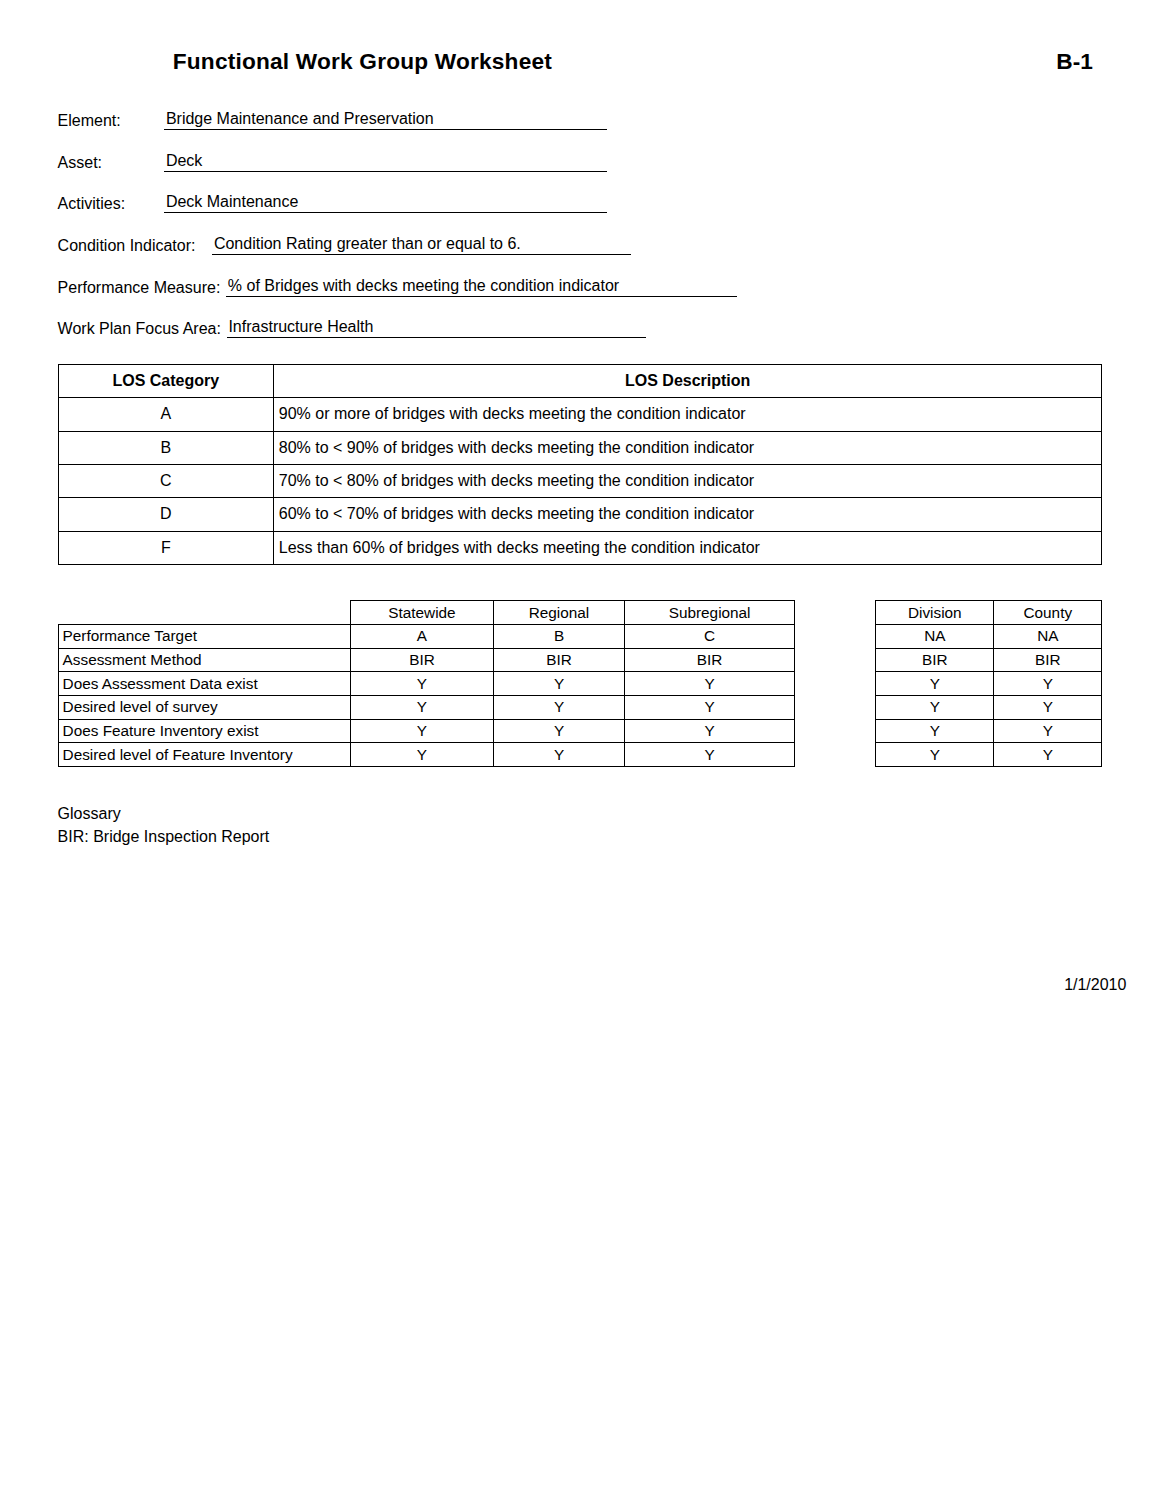Functional Work Group Worksheet
B-1
Element:
Bridge Maintenance and Preservation
Asset:
Deck
Activities:
Deck Maintenance
Condition Indicator:
Condition Rating greater than or equal to 6.
Performance Measure:
% of Bridges with decks meeting the condition indicator
Work Plan Focus Area:
Infrastructure Health
| LOS Category | LOS Description |
| --- | --- |
| A | 90% or more of bridges with decks meeting the condition indicator |
| B | 80% to < 90% of bridges with decks meeting the condition indicator |
| C | 70% to < 80% of bridges with decks meeting the condition indicator |
| D | 60% to < 70% of bridges with decks meeting the condition indicator |
| F | Less than 60% of bridges with decks meeting the condition indicator |
| | Statewide | Regional | Subregional | | Division | County |
| Performance Target | A | B | C | | NA | NA |
| Assessment Method | BIR | BIR | BIR | | BIR | BIR |
| Does Assessment Data exist | Y | Y | Y | | Y | Y |
| Desired level of survey | Y | Y | Y | | Y | Y |
| Does Feature Inventory exist | Y | Y | Y | | Y | Y |
| Desired level of Feature Inventory | Y | Y | Y | | Y | Y |
Glossary
BIR: Bridge Inspection Report
1/1/2010